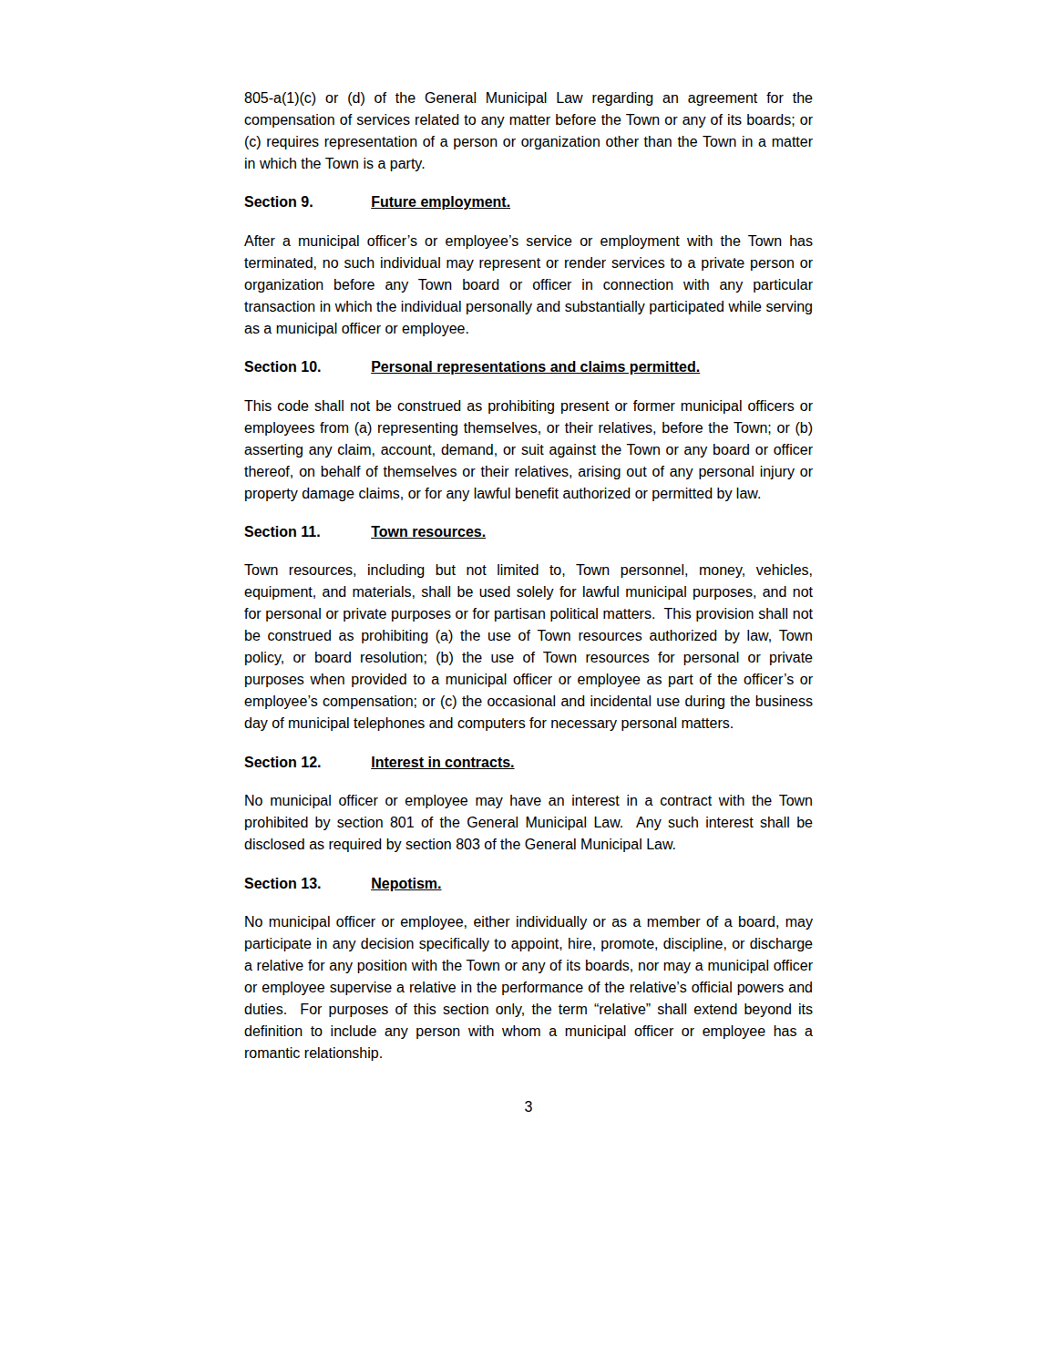805-a(1)(c) or (d) of the General Municipal Law regarding an agreement for the compensation of services related to any matter before the Town or any of its boards; or (c) requires representation of a person or organization other than the Town in a matter in which the Town is a party.
Section 9. Future employment.
After a municipal officer’s or employee’s service or employment with the Town has terminated, no such individual may represent or render services to a private person or organization before any Town board or officer in connection with any particular transaction in which the individual personally and substantially participated while serving as a municipal officer or employee.
Section 10. Personal representations and claims permitted.
This code shall not be construed as prohibiting present or former municipal officers or employees from (a) representing themselves, or their relatives, before the Town; or (b) asserting any claim, account, demand, or suit against the Town or any board or officer thereof, on behalf of themselves or their relatives, arising out of any personal injury or property damage claims, or for any lawful benefit authorized or permitted by law.
Section 11. Town resources.
Town resources, including but not limited to, Town personnel, money, vehicles, equipment, and materials, shall be used solely for lawful municipal purposes, and not for personal or private purposes or for partisan political matters. This provision shall not be construed as prohibiting (a) the use of Town resources authorized by law, Town policy, or board resolution; (b) the use of Town resources for personal or private purposes when provided to a municipal officer or employee as part of the officer’s or employee’s compensation; or (c) the occasional and incidental use during the business day of municipal telephones and computers for necessary personal matters.
Section 12. Interest in contracts.
No municipal officer or employee may have an interest in a contract with the Town prohibited by section 801 of the General Municipal Law. Any such interest shall be disclosed as required by section 803 of the General Municipal Law.
Section 13. Nepotism.
No municipal officer or employee, either individually or as a member of a board, may participate in any decision specifically to appoint, hire, promote, discipline, or discharge a relative for any position with the Town or any of its boards, nor may a municipal officer or employee supervise a relative in the performance of the relative’s official powers and duties. For purposes of this section only, the term “relative” shall extend beyond its definition to include any person with whom a municipal officer or employee has a romantic relationship.
3